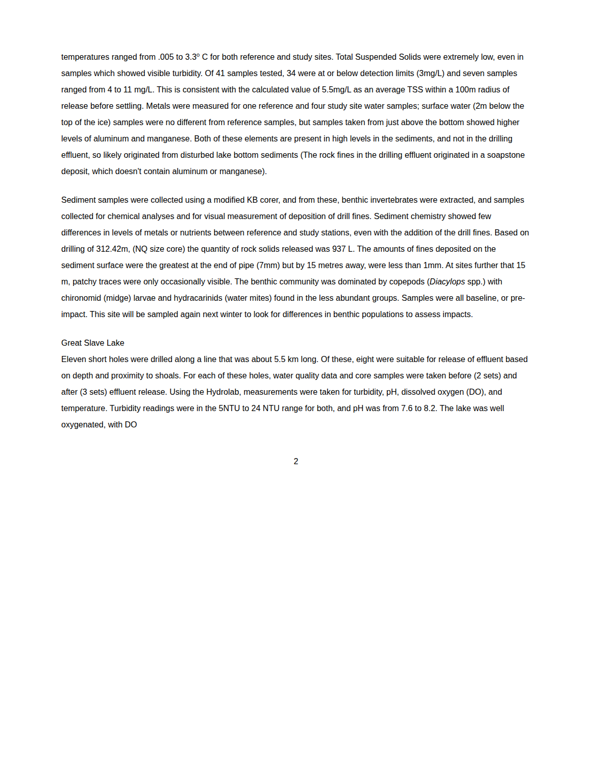temperatures ranged from .005 to 3.3o C for both reference and study sites. Total Suspended Solids were extremely low, even in samples which showed visible turbidity. Of 41 samples tested, 34 were at or below detection limits (3mg/L) and seven samples ranged from 4 to 11 mg/L. This is consistent with the calculated value of 5.5mg/L as an average TSS within a 100m radius of release before settling. Metals were measured for one reference and four study site water samples; surface water (2m below the top of the ice) samples were no different from reference samples, but samples taken from just above the bottom showed higher levels of aluminum and manganese. Both of these elements are present in high levels in the sediments, and not in the drilling effluent, so likely originated from disturbed lake bottom sediments (The rock fines in the drilling effluent originated in a soapstone deposit, which doesn't contain aluminum or manganese).
Sediment samples were collected using a modified KB corer, and from these, benthic invertebrates were extracted, and samples collected for chemical analyses and for visual measurement of deposition of drill fines. Sediment chemistry showed few differences in levels of metals or nutrients between reference and study stations, even with the addition of the drill fines. Based on drilling of 312.42m, (NQ size core) the quantity of rock solids released was 937 L. The amounts of fines deposited on the sediment surface were the greatest at the end of pipe (7mm) but by 15 metres away, were less than 1mm. At sites further that 15 m, patchy traces were only occasionally visible. The benthic community was dominated by copepods (Diacylops spp.) with chironomid (midge) larvae and hydracarinids (water mites) found in the less abundant groups. Samples were all baseline, or pre-impact. This site will be sampled again next winter to look for differences in benthic populations to assess impacts.
Great Slave Lake
Eleven short holes were drilled along a line that was about 5.5 km long. Of these, eight were suitable for release of effluent based on depth and proximity to shoals. For each of these holes, water quality data and core samples were taken before (2 sets) and after (3 sets) effluent release. Using the Hydrolab, measurements were taken for turbidity, pH, dissolved oxygen (DO), and temperature. Turbidity readings were in the 5NTU to 24 NTU range for both, and pH was from 7.6 to 8.2. The lake was well oxygenated, with DO
2